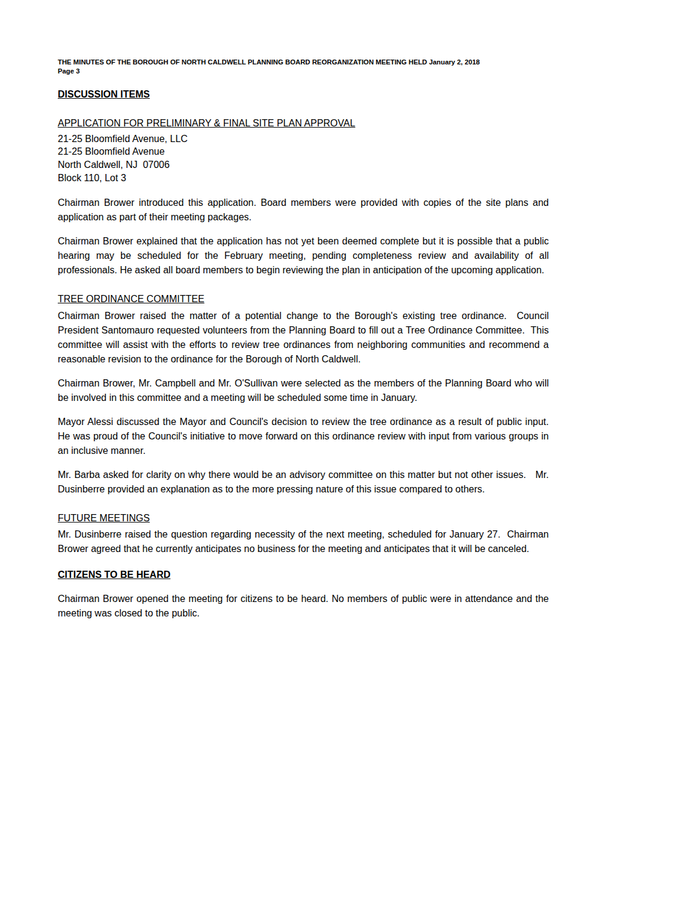THE MINUTES OF THE BOROUGH OF NORTH CALDWELL PLANNING BOARD REORGANIZATION MEETING HELD January 2, 2018
Page 3
DISCUSSION ITEMS
APPLICATION FOR PRELIMINARY & FINAL SITE PLAN APPROVAL
21-25 Bloomfield Avenue, LLC
21-25 Bloomfield Avenue
North Caldwell, NJ 07006
Block 110, Lot 3
Chairman Brower introduced this application. Board members were provided with copies of the site plans and application as part of their meeting packages.
Chairman Brower explained that the application has not yet been deemed complete but it is possible that a public hearing may be scheduled for the February meeting, pending completeness review and availability of all professionals. He asked all board members to begin reviewing the plan in anticipation of the upcoming application.
TREE ORDINANCE COMMITTEE
Chairman Brower raised the matter of a potential change to the Borough's existing tree ordinance. Council President Santomauro requested volunteers from the Planning Board to fill out a Tree Ordinance Committee. This committee will assist with the efforts to review tree ordinances from neighboring communities and recommend a reasonable revision to the ordinance for the Borough of North Caldwell.
Chairman Brower, Mr. Campbell and Mr. O'Sullivan were selected as the members of the Planning Board who will be involved in this committee and a meeting will be scheduled some time in January.
Mayor Alessi discussed the Mayor and Council's decision to review the tree ordinance as a result of public input. He was proud of the Council's initiative to move forward on this ordinance review with input from various groups in an inclusive manner.
Mr. Barba asked for clarity on why there would be an advisory committee on this matter but not other issues. Mr. Dusinberre provided an explanation as to the more pressing nature of this issue compared to others.
FUTURE MEETINGS
Mr. Dusinberre raised the question regarding necessity of the next meeting, scheduled for January 27. Chairman Brower agreed that he currently anticipates no business for the meeting and anticipates that it will be canceled.
CITIZENS TO BE HEARD
Chairman Brower opened the meeting for citizens to be heard. No members of public were in attendance and the meeting was closed to the public.